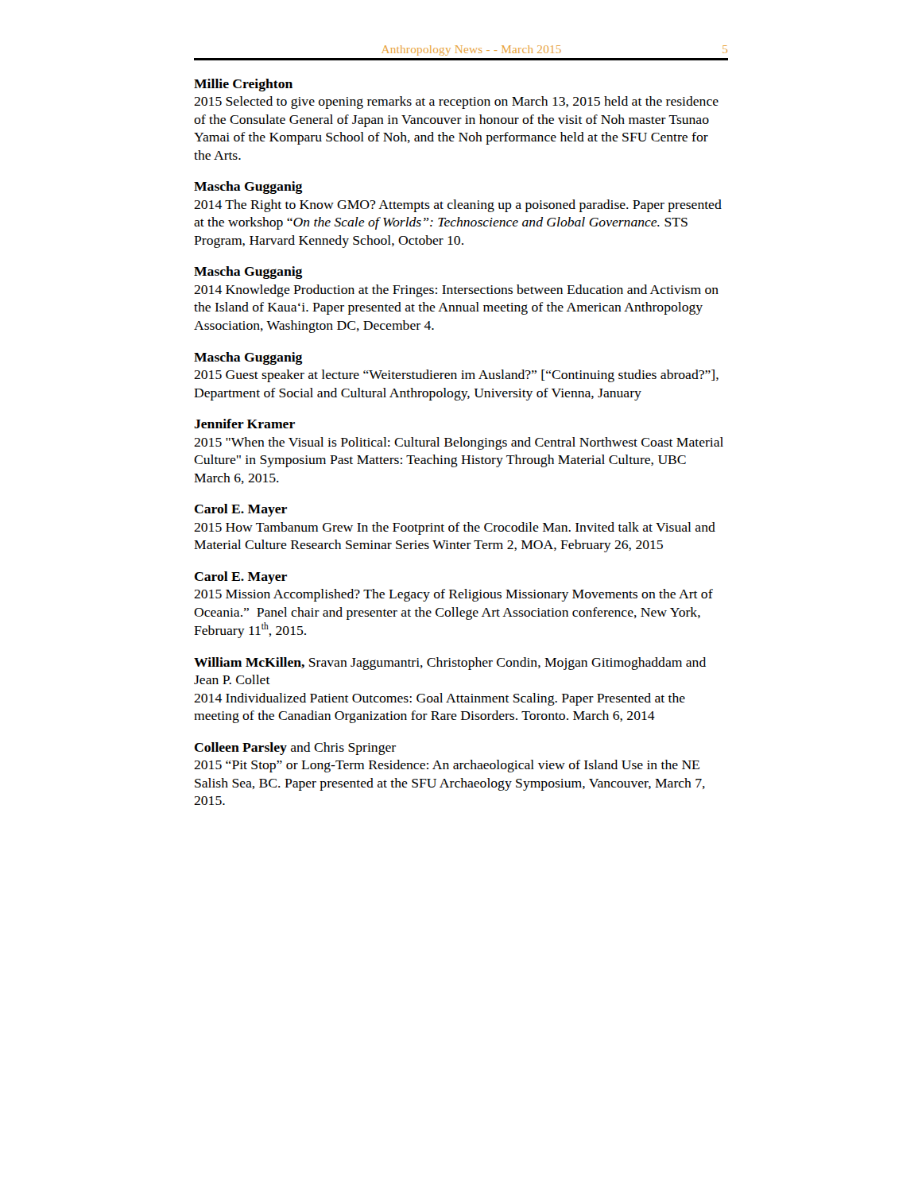Anthropology News - - March 2015 5
Millie Creighton 2015 Selected to give opening remarks at a reception on March 13, 2015 held at the residence of the Consulate General of Japan in Vancouver in honour of the visit of Noh master Tsunao Yamai of the Komparu School of Noh, and the Noh performance held at the SFU Centre for the Arts.
Mascha Gugganig 2014 The Right to Know GMO? Attempts at cleaning up a poisoned paradise. Paper presented at the workshop “On the Scale of Worlds”: Technoscience and Global Governance. STS Program, Harvard Kennedy School, October 10.
Mascha Gugganig 2014 Knowledge Production at the Fringes: Intersections between Education and Activism on the Island of Kaua‘i. Paper presented at the Annual meeting of the American Anthropology Association, Washington DC, December 4.
Mascha Gugganig 2015 Guest speaker at lecture “Weiterstudieren im Ausland?” [“Continuing studies abroad?”], Department of Social and Cultural Anthropology, University of Vienna, January
Jennifer Kramer 2015 "When the Visual is Political: Cultural Belongings and Central Northwest Coast Material Culture" in Symposium Past Matters: Teaching History Through Material Culture, UBC
March 6, 2015.
Carol E. Mayer 2015 How Tambanum Grew In the Footprint of the Crocodile Man. Invited talk at Visual and Material Culture Research Seminar Series Winter Term 2, MOA, February 26, 2015
Carol E. Mayer 2015 Mission Accomplished? The Legacy of Religious Missionary Movements on the Art of Oceania.” Panel chair and presenter at the College Art Association conference, New York, February 11th, 2015.
William McKillen, Sravan Jaggumantri, Christopher Condin, Mojgan Gitimoghaddam and Jean P. Collet
2014 Individualized Patient Outcomes: Goal Attainment Scaling. Paper Presented at the meeting of the Canadian Organization for Rare Disorders. Toronto. March 6, 2014
Colleen Parsley and Chris Springer
2015 “Pit Stop” or Long-Term Residence: An archaeological view of Island Use in the NE Salish Sea, BC. Paper presented at the SFU Archaeology Symposium, Vancouver, March 7, 2015.